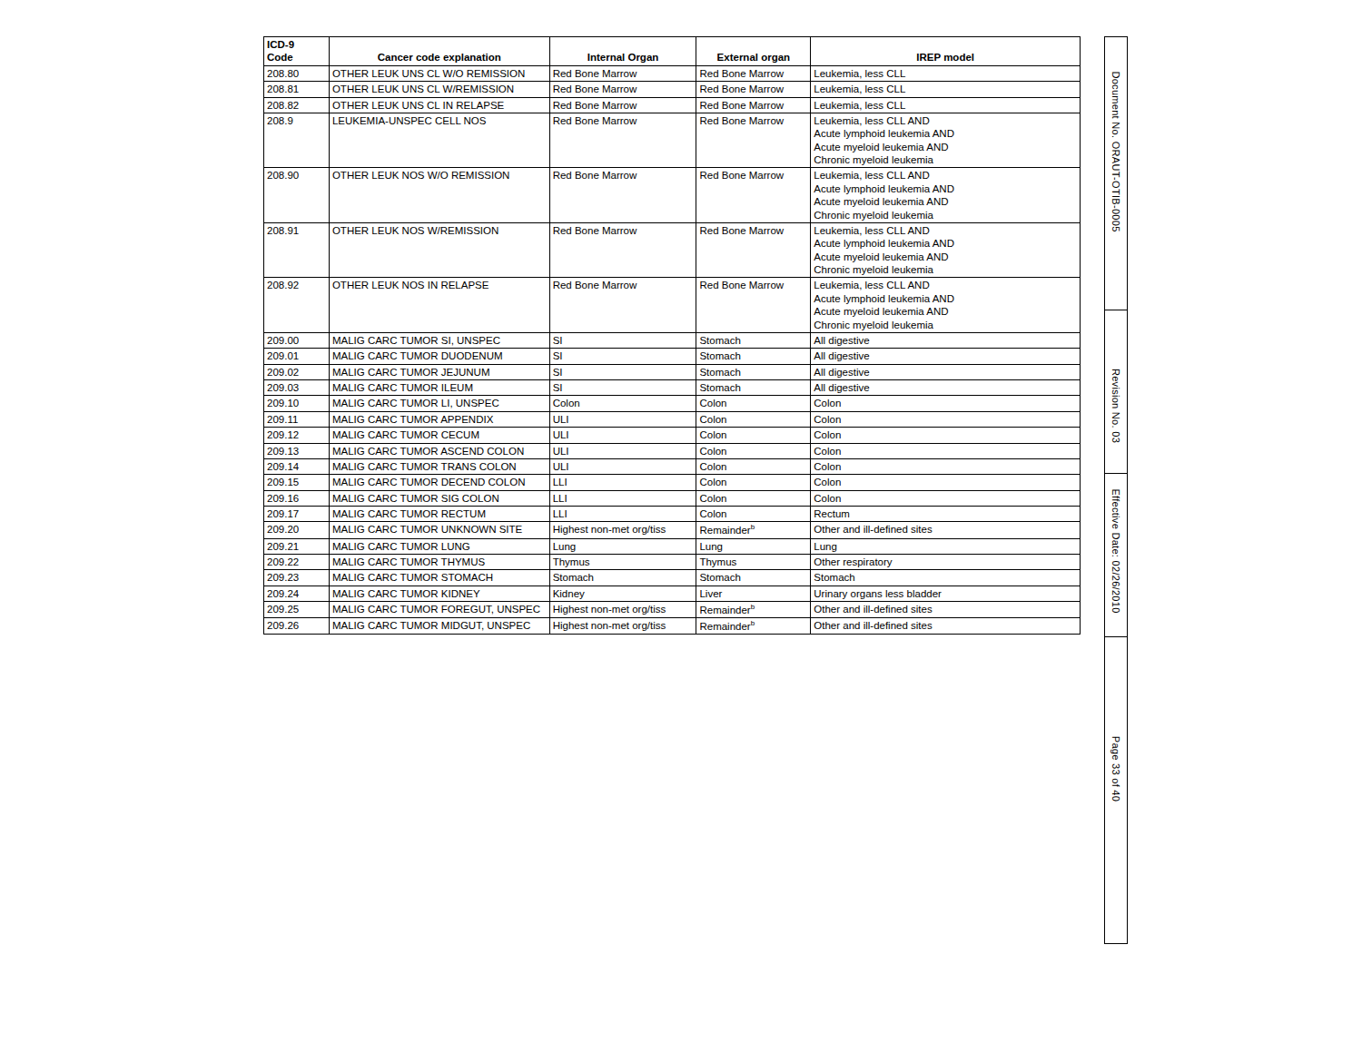| ICD-9 Code | Cancer code explanation | Internal Organ | External organ | IREP model |
| --- | --- | --- | --- | --- |
| 208.80 | OTHER LEUK UNS CL W/O REMISSION | Red Bone Marrow | Red Bone Marrow | Leukemia, less CLL |
| 208.81 | OTHER LEUK UNS CL W/REMISSION | Red Bone Marrow | Red Bone Marrow | Leukemia, less CLL |
| 208.82 | OTHER LEUK UNS CL IN RELAPSE | Red Bone Marrow | Red Bone Marrow | Leukemia, less CLL |
| 208.9 | LEUKEMIA-UNSPEC CELL NOS | Red Bone Marrow | Red Bone Marrow | Leukemia, less CLL AND Acute lymphoid leukemia AND Acute myeloid leukemia AND Chronic myeloid leukemia |
| 208.90 | OTHER LEUK NOS W/O REMISSION | Red Bone Marrow | Red Bone Marrow | Leukemia, less CLL AND Acute lymphoid leukemia AND Acute myeloid leukemia AND Chronic myeloid leukemia |
| 208.91 | OTHER LEUK NOS W/REMISSION | Red Bone Marrow | Red Bone Marrow | Leukemia, less CLL AND Acute lymphoid leukemia AND Acute myeloid leukemia AND Chronic myeloid leukemia |
| 208.92 | OTHER LEUK NOS IN RELAPSE | Red Bone Marrow | Red Bone Marrow | Leukemia, less CLL AND Acute lymphoid leukemia AND Acute myeloid leukemia AND Chronic myeloid leukemia |
| 209.00 | MALIG CARC TUMOR SI, UNSPEC | SI | Stomach | All digestive |
| 209.01 | MALIG CARC TUMOR DUODENUM | SI | Stomach | All digestive |
| 209.02 | MALIG CARC TUMOR JEJUNUM | SI | Stomach | All digestive |
| 209.03 | MALIG CARC TUMOR ILEUM | SI | Stomach | All digestive |
| 209.10 | MALIG CARC TUMOR LI, UNSPEC | Colon | Colon | Colon |
| 209.11 | MALIG CARC TUMOR APPENDIX | ULI | Colon | Colon |
| 209.12 | MALIG CARC TUMOR CECUM | ULI | Colon | Colon |
| 209.13 | MALIG CARC TUMOR ASCEND COLON | ULI | Colon | Colon |
| 209.14 | MALIG CARC TUMOR TRANS COLON | ULI | Colon | Colon |
| 209.15 | MALIG CARC TUMOR DECEND COLON | LLI | Colon | Colon |
| 209.16 | MALIG CARC TUMOR SIG COLON | LLI | Colon | Colon |
| 209.17 | MALIG CARC TUMOR RECTUM | LLI | Colon | Rectum |
| 209.20 | MALIG CARC TUMOR UNKNOWN SITE | Highest non-met org/tiss | Remainder b | Other and ill-defined sites |
| 209.21 | MALIG CARC TUMOR LUNG | Lung | Lung | Lung |
| 209.22 | MALIG CARC TUMOR THYMUS | Thymus | Thymus | Other respiratory |
| 209.23 | MALIG CARC TUMOR STOMACH | Stomach | Stomach | Stomach |
| 209.24 | MALIG CARC TUMOR KIDNEY | Kidney | Liver | Urinary organs less bladder |
| 209.25 | MALIG CARC TUMOR FOREGUT, UNSPEC | Highest non-met org/tiss | Remainder b | Other and ill-defined sites |
| 209.26 | MALIG CARC TUMOR MIDGUT, UNSPEC | Highest non-met org/tiss | Remainder b | Other and ill-defined sites |
Document No. ORAUT-OTIB-0005
Revision No. 03
Effective Date: 02/26/2010
Page 33 of 40